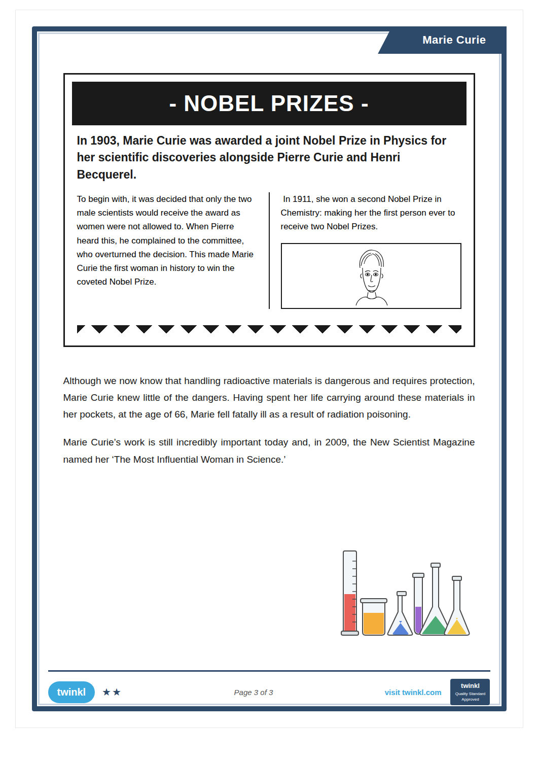Marie Curie
1903
- NOBEL PRIZES -
In 1903, Marie Curie was awarded a joint Nobel Prize in Physics for her scientific discoveries alongside Pierre Curie and Henri Becquerel.
To begin with, it was decided that only the two male scientists would receive the award as women were not allowed to. When Pierre heard this, he complained to the committee, who overturned the decision. This made Marie Curie the first woman in history to win the coveted Nobel Prize.
In 1911, she won a second Nobel Prize in Chemistry: making her the first person ever to receive two Nobel Prizes.
Although we now know that handling radioactive materials is dangerous and requires protection, Marie Curie knew little of the dangers. Having spent her life carrying around these materials in her pockets, at the age of 66, Marie fell fatally ill as a result of radiation poisoning.
Marie Curie’s work is still incredibly important today and, in 2009, the New Scientist Magazine named her ‘The Most Influential Woman in Science.’
twinkl
★★
Page 3 of 3
visit twinkl.com
twinkl Quality Standard
Approved